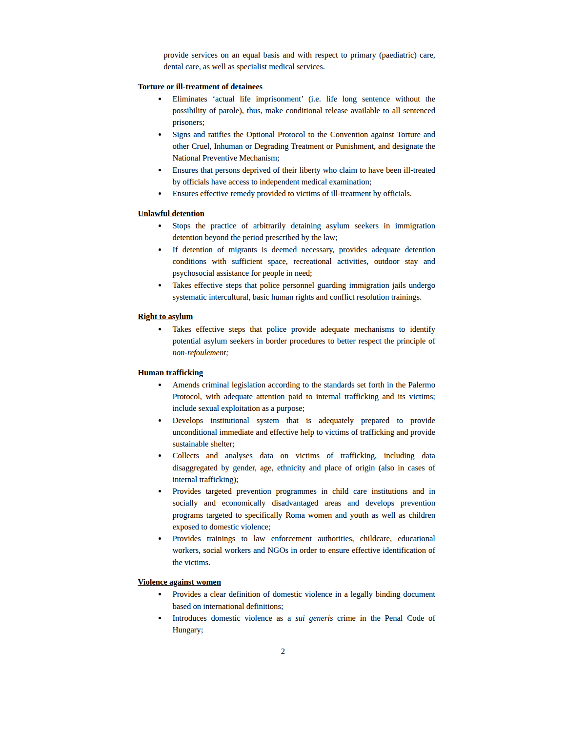provide services on an equal basis and with respect to primary (paediatric) care, dental care, as well as specialist medical services.
Torture or ill-treatment of detainees
Eliminates ‘actual life imprisonment’ (i.e. life long sentence without the possibility of parole), thus, make conditional release available to all sentenced prisoners;
Signs and ratifies the Optional Protocol to the Convention against Torture and other Cruel, Inhuman or Degrading Treatment or Punishment, and designate the National Preventive Mechanism;
Ensures that persons deprived of their liberty who claim to have been ill-treated by officials have access to independent medical examination;
Ensures effective remedy provided to victims of ill-treatment by officials.
Unlawful detention
Stops the practice of arbitrarily detaining asylum seekers in immigration detention beyond the period prescribed by the law;
If detention of migrants is deemed necessary, provides adequate detention conditions with sufficient space, recreational activities, outdoor stay and psychosocial assistance for people in need;
Takes effective steps that police personnel guarding immigration jails undergo systematic intercultural, basic human rights and conflict resolution trainings.
Right to asylum
Takes effective steps that police provide adequate mechanisms to identify potential asylum seekers in border procedures to better respect the principle of non-refoulement;
Human trafficking
Amends criminal legislation according to the standards set forth in the Palermo Protocol, with adequate attention paid to internal trafficking and its victims; include sexual exploitation as a purpose;
Develops institutional system that is adequately prepared to provide unconditional immediate and effective help to victims of trafficking and provide sustainable shelter;
Collects and analyses data on victims of trafficking, including data disaggregated by gender, age, ethnicity and place of origin (also in cases of internal trafficking);
Provides targeted prevention programmes in child care institutions and in socially and economically disadvantaged areas and develops prevention programs targeted to specifically Roma women and youth as well as children exposed to domestic violence;
Provides trainings to law enforcement authorities, childcare, educational workers, social workers and NGOs in order to ensure effective identification of the victims.
Violence against women
Provides a clear definition of domestic violence in a legally binding document based on international definitions;
Introduces domestic violence as a sui generis crime in the Penal Code of Hungary;
2